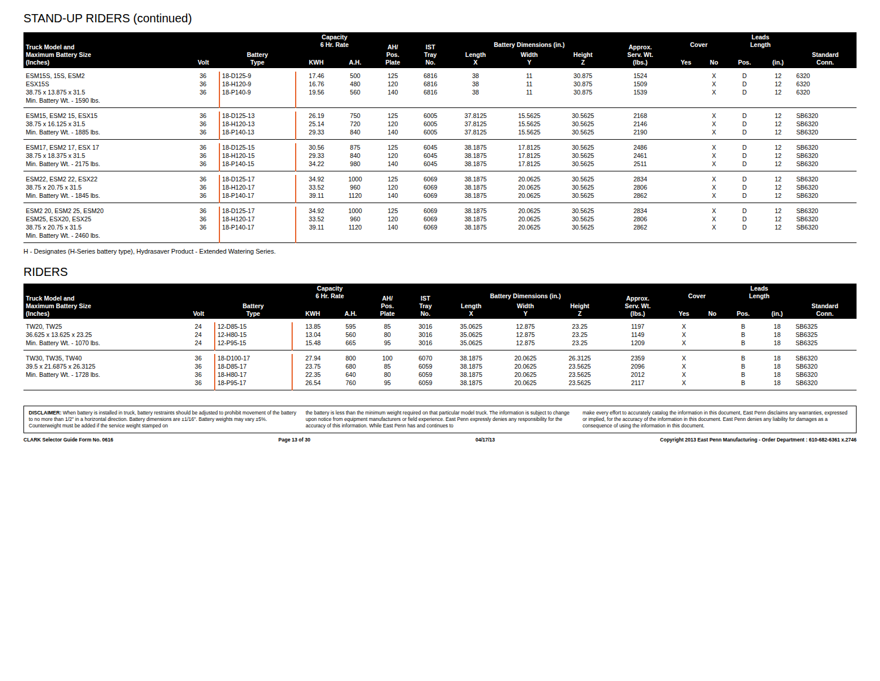STAND-UP RIDERS (continued)
| Truck Model and Maximum Battery Size (Inches) | Volt | Battery Type | Capacity 6 Hr. Rate | AH/ Pos. Plate | IST Tray No. | Battery Dimensions (in.) | Approx. Serv. Wt. (lbs.) | Cover | Leads Length | Standard Conn. |
| --- | --- | --- | --- | --- | --- | --- | --- | --- | --- | --- |
| KWH | A.H. | Length X | Width Y | Height Z | Yes | No | Pos. | (in.) |
| ESM15S, 15S, ESM2 | 36 | 18-D125-9 | 17.46 | 500 | 125 | 6816 | 38 | 11 | 30.875 | 1524 | | X | D | 12 | 6320 |
| ESX15S | 36 | 18-H120-9 | 16.76 | 480 | 120 | 6816 | 38 | 11 | 30.875 | 1509 | | X | D | 12 | 6320 |
| 38.75 x 13.875 x 31.5 | 36 | 18-P140-9 | 19.56 | 560 | 140 | 6816 | 38 | 11 | 30.875 | 1539 | | X | D | 12 | 6320 |
| Min. Battery Wt. - 1590 lbs. | | | | | | | | | | | | | | | |
| ESM15, ESM2 15, ESX15 | 36 | 18-D125-13 | 26.19 | 750 | 125 | 6005 | 37.8125 | 15.5625 | 30.5625 | 2168 | | X | D | 12 | SB6320 |
| 38.75 x 16.125 x 31.5 | 36 | 18-H120-13 | 25.14 | 720 | 120 | 6005 | 37.8125 | 15.5625 | 30.5625 | 2146 | | X | D | 12 | SB6320 |
| Min. Battery Wt. - 1885 lbs. | 36 | 18-P140-13 | 29.33 | 840 | 140 | 6005 | 37.8125 | 15.5625 | 30.5625 | 2190 | | X | D | 12 | SB6320 |
| ESM17, ESM2 17, ESX 17 | 36 | 18-D125-15 | 30.56 | 875 | 125 | 6045 | 38.1875 | 17.8125 | 30.5625 | 2486 | | X | D | 12 | SB6320 |
| 38.75 x 18.375 x 31.5 | 36 | 18-H120-15 | 29.33 | 840 | 120 | 6045 | 38.1875 | 17.8125 | 30.5625 | 2461 | | X | D | 12 | SB6320 |
| Min. Battery Wt. - 2175 lbs. | 36 | 18-P140-15 | 34.22 | 980 | 140 | 6045 | 38.1875 | 17.8125 | 30.5625 | 2511 | | X | D | 12 | SB6320 |
| ESM22, ESM2 22, ESX22 | 36 | 18-D125-17 | 34.92 | 1000 | 125 | 6069 | 38.1875 | 20.0625 | 30.5625 | 2834 | | X | D | 12 | SB6320 |
| 38.75 x 20.75 x 31.5 | 36 | 18-H120-17 | 33.52 | 960 | 120 | 6069 | 38.1875 | 20.0625 | 30.5625 | 2806 | | X | D | 12 | SB6320 |
| Min. Battery Wt. - 1845 lbs. | 36 | 18-P140-17 | 39.11 | 1120 | 140 | 6069 | 38.1875 | 20.0625 | 30.5625 | 2862 | | X | D | 12 | SB6320 |
| ESM2 20, ESM2 25, ESM20 | 36 | 18-D125-17 | 34.92 | 1000 | 125 | 6069 | 38.1875 | 20.0625 | 30.5625 | 2834 | | X | D | 12 | SB6320 |
| ESM25, ESX20, ESX25 | 36 | 18-H120-17 | 33.52 | 960 | 120 | 6069 | 38.1875 | 20.0625 | 30.5625 | 2806 | | X | D | 12 | SB6320 |
| 38.75 x 20.75 x 31.5 | 36 | 18-P140-17 | 39.11 | 1120 | 140 | 6069 | 38.1875 | 20.0625 | 30.5625 | 2862 | | X | D | 12 | SB6320 |
| Min. Battery Wt. - 2460 lbs. | | | | | | | | | | | | | | | |
H - Designates (H-Series battery type), Hydrasaver Product - Extended Watering Series.
RIDERS
| Truck Model and Maximum Battery Size (Inches) | Volt | Battery Type | Capacity 6 Hr. Rate | AH/ Pos. Plate | IST Tray No. | Battery Dimensions (in.) | Approx. Serv. Wt. (lbs.) | Cover | Leads Length | Standard Conn. |
| --- | --- | --- | --- | --- | --- | --- | --- | --- | --- | --- |
| KWH | A.H. | Length X | Width Y | Height Z | Yes | No | Pos. | (in.) |
| TW20, TW25 | 24 | 12-D85-15 | 13.85 | 595 | 85 | 3016 | 35.0625 | 12.875 | 23.25 | 1197 | X | | B | 18 | SB6325 |
| 36.625 x 13.625 x 23.25 | 24 | 12-H80-15 | 13.04 | 560 | 80 | 3016 | 35.0625 | 12.875 | 23.25 | 1149 | X | | B | 18 | SB6325 |
| Min. Battery Wt. - 1070 lbs. | 24 | 12-P95-15 | 15.48 | 665 | 95 | 3016 | 35.0625 | 12.875 | 23.25 | 1209 | X | | B | 18 | SB6325 |
| TW30, TW35, TW40 | 36 | 18-D100-17 | 27.94 | 800 | 100 | 6070 | 38.1875 | 20.0625 | 26.3125 | 2359 | X | | B | 18 | SB6320 |
| 39.5 x 21.6875 x 26.3125 | 36 | 18-D85-17 | 23.75 | 680 | 85 | 6059 | 38.1875 | 20.0625 | 23.5625 | 2096 | X | | B | 18 | SB6320 |
| Min. Battery Wt. - 1728 lbs. | 36 | 18-H80-17 | 22.35 | 640 | 80 | 6059 | 38.1875 | 20.0625 | 23.5625 | 2012 | X | | B | 18 | SB6320 |
| | 36 | 18-P95-17 | 26.54 | 760 | 95 | 6059 | 38.1875 | 20.0625 | 23.5625 | 2117 | X | | B | 18 | SB6320 |
DISCLAIMER: When battery is installed in truck, battery restraints should be adjusted to prohibit movement of the battery to no more than 1/2" in a horizontal direction. Battery dimensions are ±1/16". Battery weights may vary ±5%. Counterweight must be added if the service weight stamped on
the battery is less than the minimum weight required on that particular model truck. The information is subject to change upon notice from equipment manufacturers or field experience. East Penn expressly denies any responsibility for the accuracy of this information. While East Penn has and continues to
make every effort to accurately catalog the information in this document, East Penn disclaims any warranties, expressed or implied, for the accuracy of the information in this document. East Penn denies any liability for damages as a consequence of using the information in this document.
CLARK Selector Guide Form No. 0616 Page 13 of 30 04/17/13 Copyright 2013 East Penn Manufacturing - Order Department : 610-682-6361 x.2746